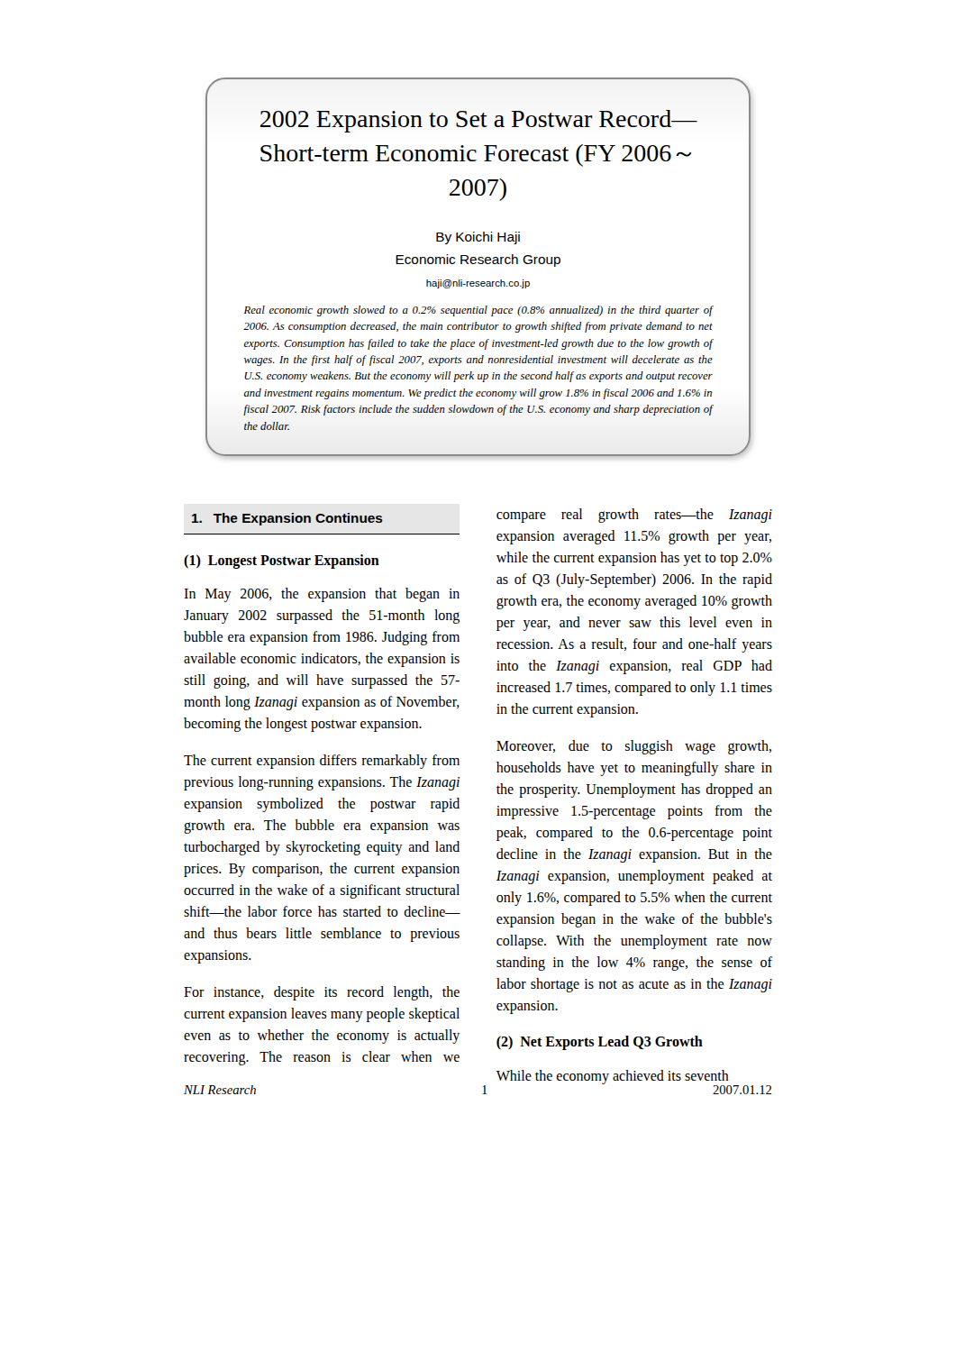2002 Expansion to Set a Postwar Record—
Short-term Economic Forecast (FY 2006～2007)
By Koichi Haji
Economic Research Group
haji@nli-research.co.jp
Real economic growth slowed to a 0.2% sequential pace (0.8% annualized) in the third quarter of 2006. As consumption decreased, the main contributor to growth shifted from private demand to net exports. Consumption has failed to take the place of investment-led growth due to the low growth of wages. In the first half of fiscal 2007, exports and nonresidential investment will decelerate as the U.S. economy weakens. But the economy will perk up in the second half as exports and output recover and investment regains momentum. We predict the economy will grow 1.8% in fiscal 2006 and 1.6% in fiscal 2007. Risk factors include the sudden slowdown of the U.S. economy and sharp depreciation of the dollar.
1. The Expansion Continues
(1) Longest Postwar Expansion
In May 2006, the expansion that began in January 2002 surpassed the 51-month long bubble era expansion from 1986. Judging from available economic indicators, the expansion is still going, and will have surpassed the 57-month long Izanagi expansion as of November, becoming the longest postwar expansion.
The current expansion differs remarkably from previous long-running expansions. The Izanagi expansion symbolized the postwar rapid growth era. The bubble era expansion was turbocharged by skyrocketing equity and land prices. By comparison, the current expansion occurred in the wake of a significant structural shift—the labor force has started to decline—and thus bears little semblance to previous expansions.
For instance, despite its record length, the current expansion leaves many people skeptical even as to whether the economy is actually recovering. The reason is clear when we compare real growth rates—the Izanagi expansion averaged 11.5% growth per year, while the current expansion has yet to top 2.0% as of Q3 (July-September) 2006. In the rapid growth era, the economy averaged 10% growth per year, and never saw this level even in recession. As a result, four and one-half years into the Izanagi expansion, real GDP had increased 1.7 times, compared to only 1.1 times in the current expansion.
Moreover, due to sluggish wage growth, households have yet to meaningfully share in the prosperity. Unemployment has dropped an impressive 1.5-percentage points from the peak, compared to the 0.6-percentage point decline in the Izanagi expansion. But in the Izanagi expansion, unemployment peaked at only 1.6%, compared to 5.5% when the current expansion began in the wake of the bubble's collapse. With the unemployment rate now standing in the low 4% range, the sense of labor shortage is not as acute as in the Izanagi expansion.
(2) Net Exports Lead Q3 Growth
While the economy achieved its seventh
NLI Research
1
2007.01.12